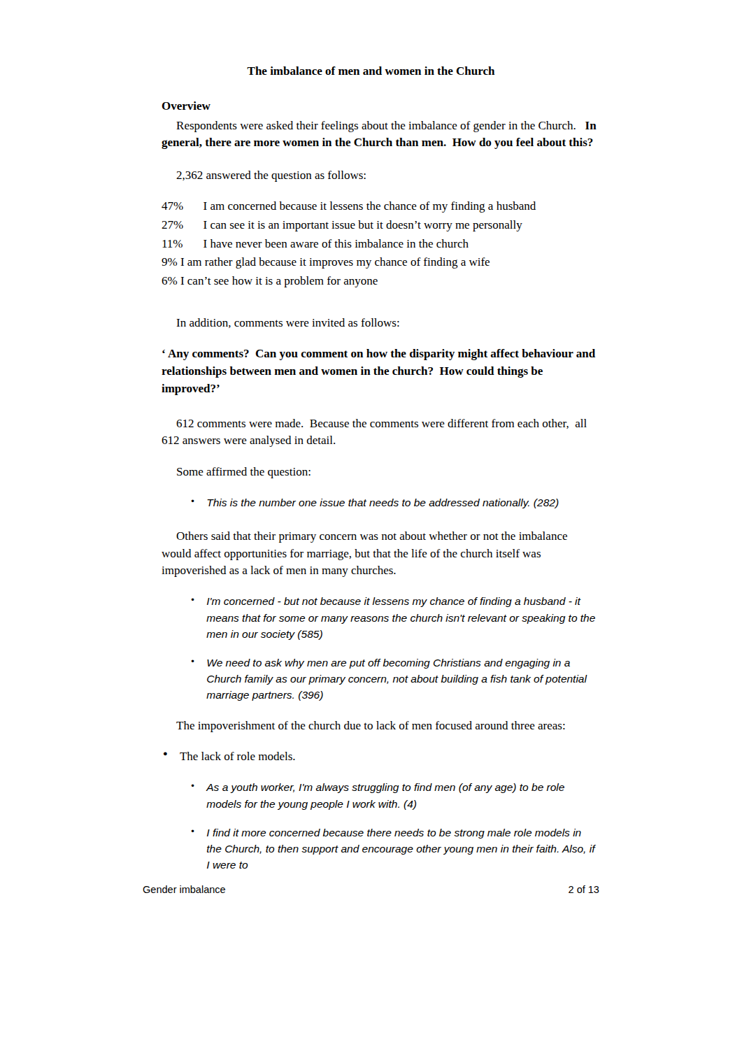The imbalance of men and women in the Church
Overview
Respondents were asked their feelings about the imbalance of gender in the Church. In general, there are more women in the Church than men. How do you feel about this?
2,362 answered the question as follows:
47%
I am concerned because it lessens the chance of my finding a husband
27%
I can see it is an important issue but it doesn’t worry me personally
11%
I have never been aware of this imbalance in the church
9% I am rather glad because it improves my chance of finding a wife
6% I can’t see how it is a problem for anyone
In addition, comments were invited as follows:
‘ Any comments? Can you comment on how the disparity might affect behaviour and relationships between men and women in the church? How could things be improved?’
612 comments were made. Because the comments were different from each other, all 612 answers were analysed in detail.
Some affirmed the question:
This is the number one issue that needs to be addressed nationally. (282)
Others said that their primary concern was not about whether or not the imbalance would affect opportunities for marriage, but that the life of the church itself was impoverished as a lack of men in many churches.
I'm concerned - but not because it lessens my chance of finding a husband - it means that for some or many reasons the church isn't relevant or speaking to the men in our society (585)
We need to ask why men are put off becoming Christians and engaging in a Church family as our primary concern, not about building a fish tank of potential marriage partners. (396)
The impoverishment of the church due to lack of men focused around three areas:
The lack of role models.
As a youth worker, I'm always struggling to find men (of any age) to be role models for the young people I work with. (4)
I find it more concerned because there needs to be strong male role models in the Church, to then support and encourage other young men in their faith. Also, if I were to
Gender imbalance
2 of 13